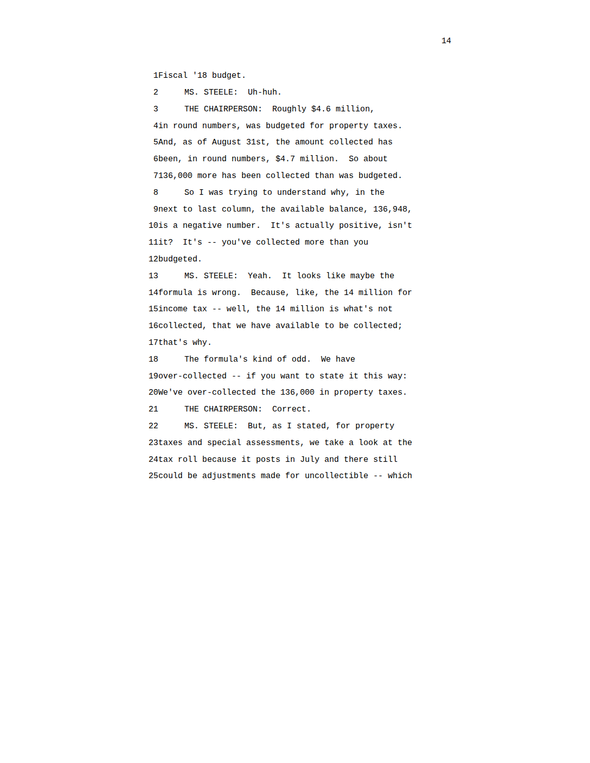14
| 1 | Fiscal '18 budget. |
| 2 | MS. STEELE: Uh-huh. |
| 3 | THE CHAIRPERSON: Roughly $4.6 million, |
| 4 | in round numbers, was budgeted for property taxes. |
| 5 | And, as of August 31st, the amount collected has |
| 6 | been, in round numbers, $4.7 million. So about |
| 7 | 136,000 more has been collected than was budgeted. |
| 8 | So I was trying to understand why, in the |
| 9 | next to last column, the available balance, 136,948, |
| 10 | is a negative number. It's actually positive, isn't |
| 11 | it? It's -- you've collected more than you |
| 12 | budgeted. |
| 13 | MS. STEELE: Yeah. It looks like maybe the |
| 14 | formula is wrong. Because, like, the 14 million for |
| 15 | income tax -- well, the 14 million is what's not |
| 16 | collected, that we have available to be collected; |
| 17 | that's why. |
| 18 | The formula's kind of odd. We have |
| 19 | over-collected -- if you want to state it this way: |
| 20 | We've over-collected the 136,000 in property taxes. |
| 21 | THE CHAIRPERSON: Correct. |
| 22 | MS. STEELE: But, as I stated, for property |
| 23 | taxes and special assessments, we take a look at the |
| 24 | tax roll because it posts in July and there still |
| 25 | could be adjustments made for uncollectible -- which |